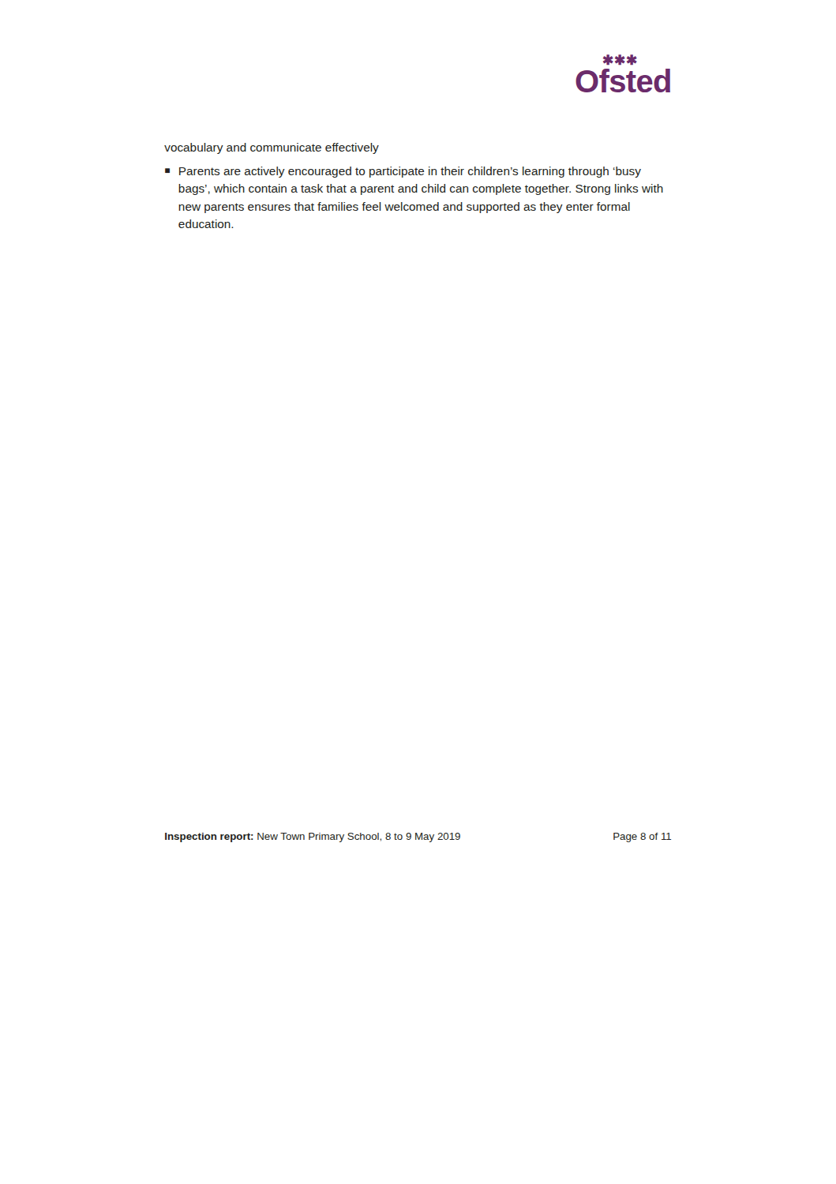✱✱✱
Ofsted
vocabulary and communicate effectively
Parents are actively encouraged to participate in their children’s learning through ‘busy bags’, which contain a task that a parent and child can complete together. Strong links with new parents ensures that families feel welcomed and supported as they enter formal education.
Inspection report: New Town Primary School, 8 to 9 May 2019
Page 8 of 11